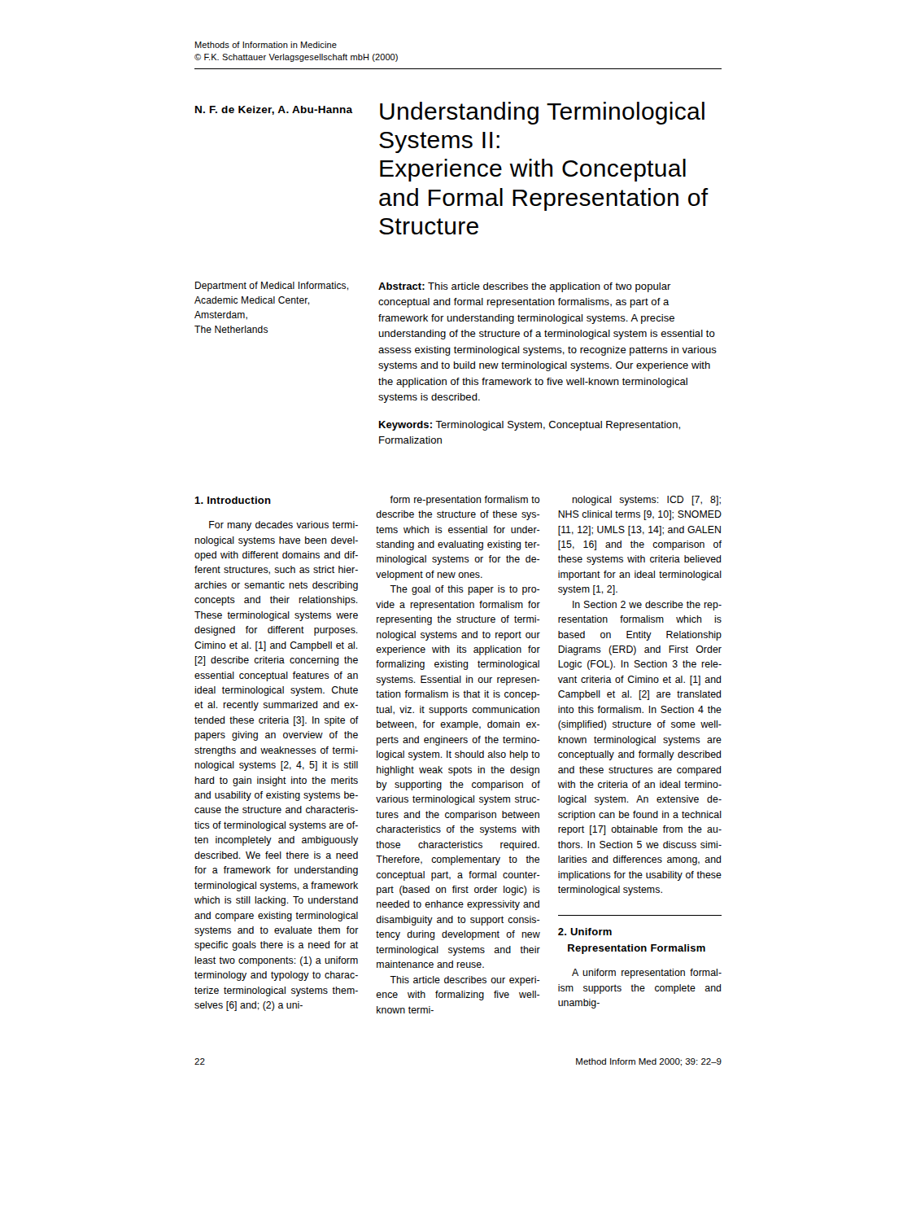Methods of Information in Medicine
© F.K. Schattauer Verlagsgesellschaft mbH (2000)
N. F. de Keizer, A. Abu-Hanna
Understanding Terminological Systems II:
Experience with Conceptual and Formal Representation of Structure
Department of Medical Informatics,
Academic Medical Center, Amsterdam,
The Netherlands
Abstract: This article describes the application of two popular conceptual and formal representation formalisms, as part of a framework for understanding terminological systems. A precise understanding of the structure of a terminological system is essential to assess existing terminological systems, to recognize patterns in various systems and to build new terminological systems. Our experience with the application of this framework to five well-known terminological systems is described.
Keywords: Terminological System, Conceptual Representation, Formalization
1. Introduction
For many decades various terminological systems have been developed with different domains and different structures, such as strict hierarchies or semantic nets describing concepts and their relationships. These terminological systems were designed for different purposes. Cimino et al. [1] and Campbell et al. [2] describe criteria concerning the essential conceptual features of an ideal terminological system. Chute et al. recently summarized and extended these criteria [3]. In spite of papers giving an overview of the strengths and weaknesses of terminological systems [2, 4, 5] it is still hard to gain insight into the merits and usability of existing systems because the structure and characteristics of terminological systems are often incompletely and ambiguously described. We feel there is a need for a framework for understanding terminological systems, a framework which is still lacking. To understand and compare existing terminological systems and to evaluate them for specific goals there is a need for at least two components: (1) a uniform terminology and typology to characterize terminological systems themselves [6] and; (2) a uni-
form re-presentation formalism to describe the structure of these systems which is essential for understanding and evaluating existing terminological systems or for the development of new ones.
The goal of this paper is to provide a representation formalism for representing the structure of terminological systems and to report our experience with its application for formalizing existing terminological systems. Essential in our representation formalism is that it is conceptual, viz. it supports communication between, for example, domain experts and engineers of the terminological system. It should also help to highlight weak spots in the design by supporting the comparison of various terminological system structures and the comparison between characteristics of the systems with those characteristics required. Therefore, complementary to the conceptual part, a formal counterpart (based on first order logic) is needed to enhance expressivity and disambiguity and to support consistency during development of new terminological systems and their maintenance and reuse.
This article describes our experience with formalizing five well-known termi-
nological systems: ICD [7, 8]; NHS clinical terms [9, 10]; SNOMED [11, 12]; UMLS [13, 14]; and GALEN [15, 16] and the comparison of these systems with criteria believed important for an ideal terminological system [1, 2].
In Section 2 we describe the representation formalism which is based on Entity Relationship Diagrams (ERD) and First Order Logic (FOL). In Section 3 the relevant criteria of Cimino et al. [1] and Campbell et al. [2] are translated into this formalism. In Section 4 the (simplified) structure of some well-known terminological systems are conceptually and formally described and these structures are compared with the criteria of an ideal terminological system. An extensive description can be found in a technical report [17] obtainable from the authors. In Section 5 we discuss similarities and differences among, and implications for the usability of these terminological systems.
2. Uniform
Representation Formalism
A uniform representation formalism supports the complete and unambig-
22
Method Inform Med 2000; 39: 22–9